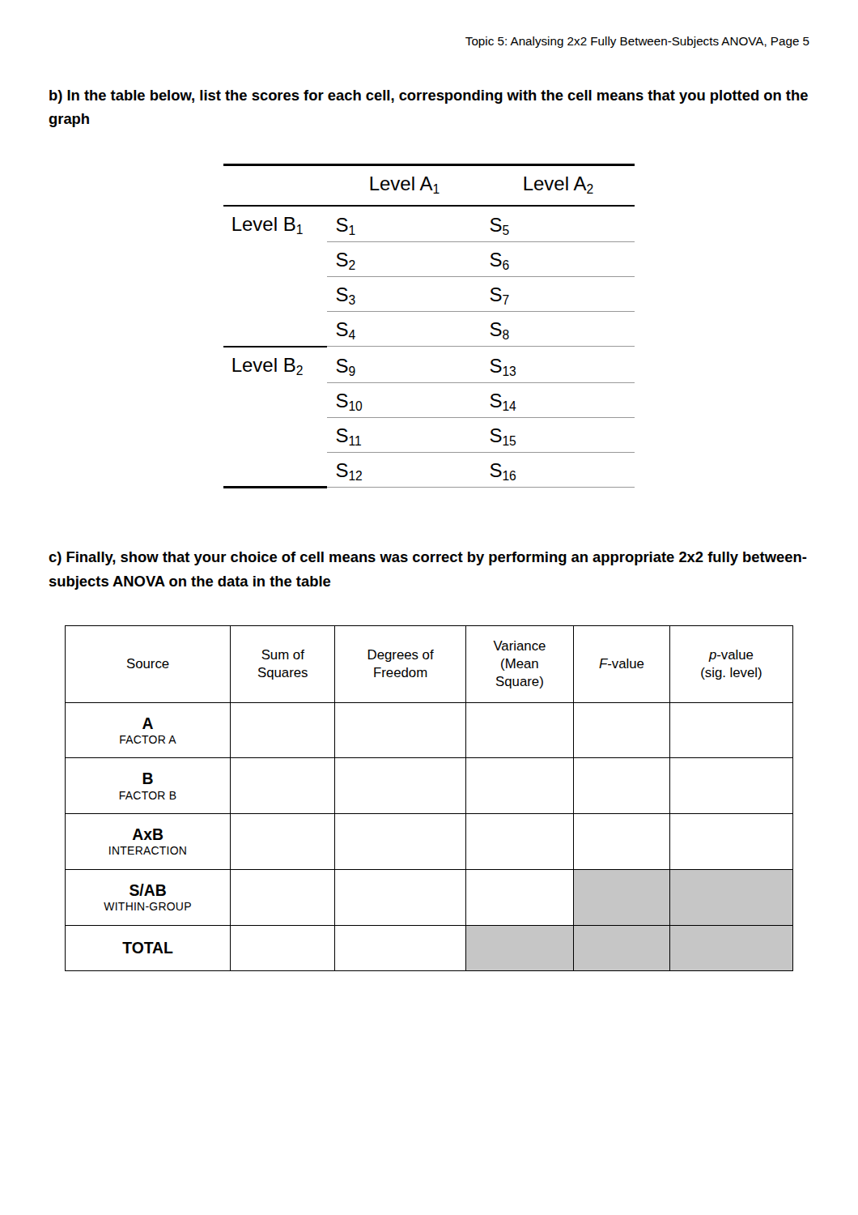Topic 5: Analysing 2x2 Fully Between-Subjects ANOVA, Page 5
b) In the table below, list the scores for each cell, corresponding with the cell means that you plotted on the graph
| | Level A 1 | Level A 2 |
| --- | --- | --- |
| Level B 1 | S 1 | S 5 |
| | S 2 | S 6 |
| | S 3 | S 7 |
| | S 4 | S 8 |
| Level B 2 | S 9 | S 13 |
| | S 10 | S 14 |
| | S 11 | S 15 |
| | S 12 | S 16 |
c) Finally, show that your choice of cell means was correct by performing an appropriate 2x2 fully between-subjects ANOVA on the data in the table
| Source | Sum of Squares | Degrees of Freedom | Variance (Mean Square) | F -value | p -value (sig. level) |
| --- | --- | --- | --- | --- | --- |
| A FACTOR A | | | | | |
| B FACTOR B | | | | | |
| AxB INTERACTION | | | | | |
| S/AB WITHIN-GROUP | | | | | |
| TOTAL | | | | | |